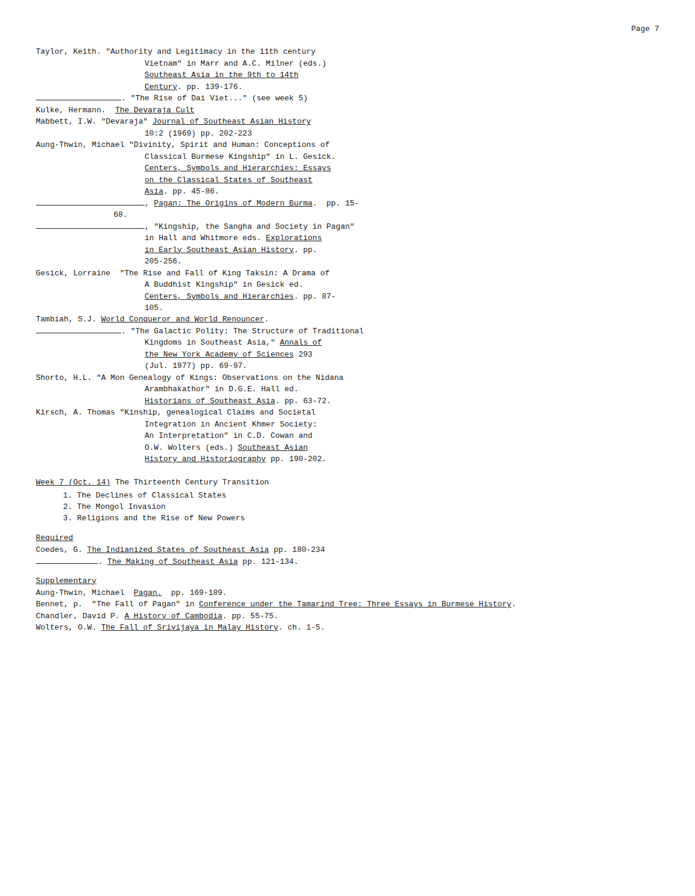Page 7
Taylor, Keith. "Authority and Legitimacy in the 11th century
Vietnam" in Marr and A.C. Milner (eds.)
Southeast Asia in the 9th to 14th
Century. pp. 139-176.
. "The Rise of Dai Viet..." (see week 5)
Kulke, Hermann. The Devaraja Cult
Mabbett, I.W. "Devaraja" Journal of Southeast Asian History
10:2 (1969) pp. 202-223
Aung-Thwin, Michael "Divinity, Spirit and Human: Conceptions of
Classical Burmese Kingship" in L. Gesick.
Centers, Symbols and Hierarchies: Essays
on the Classical States of Southeast
Asia. pp. 45-86.
, Pagan: The Origins of Modern Burma. pp. 15-
68.
, "Kingship, the Sangha and Society in Pagan"
in Hall and Whitmore eds. Explorations
in Early Southeast Asian History. pp.
205-256.
Gesick, Lorraine "The Rise and Fall of King Taksin: A Drama of
A Buddhist Kingship" in Gesick ed.
Centers, Symbols and Hierarchies. pp. 87-
105.
Tambiah, S.J. World Conqueror and World Renouncer.
. "The Galactic Polity: The Structure of Traditional
Kingdoms in Southeast Asia," Annals of
the New York Academy of Sciences 293
(Jul. 1977) pp. 69-97.
Shorto, H.L. "A Mon Genealogy of Kings: Observations on the Nidana
Arambhakathor" in D.G.E. Hall ed.
Historians of Southeast Asia. pp. 63-72.
Kirsch, A. Thomas "Kinship, genealogical Claims and Societal
Integration in Ancient Khmer Society:
An Interpretation" in C.D. Cowan and
O.W. Wolters (eds.) Southeast Asian
History and Historiography pp. 190-202.
Week 7 (Oct. 14) The Thirteenth Century Transition
1. The Declines of Classical States
2. The Mongol Invasion
3. Religions and the Rise of New Powers
Required
Coedes, G. The Indianized States of Southeast Asia pp. 180-234
. The Making of Southeast Asia pp. 121-134.
Supplementary
Aung-Thwin, Michael Pagan. pp. 169-189.
Bennet, p. "The Fall of Pagan" in Conference under the Tamarind Tree: Three Essays in Burmese History.
Chandler, David P. A History of Cambodia. pp. 55-75.
Wolters, O.W. The Fall of Srivijaya in Malay History. ch. 1-5.